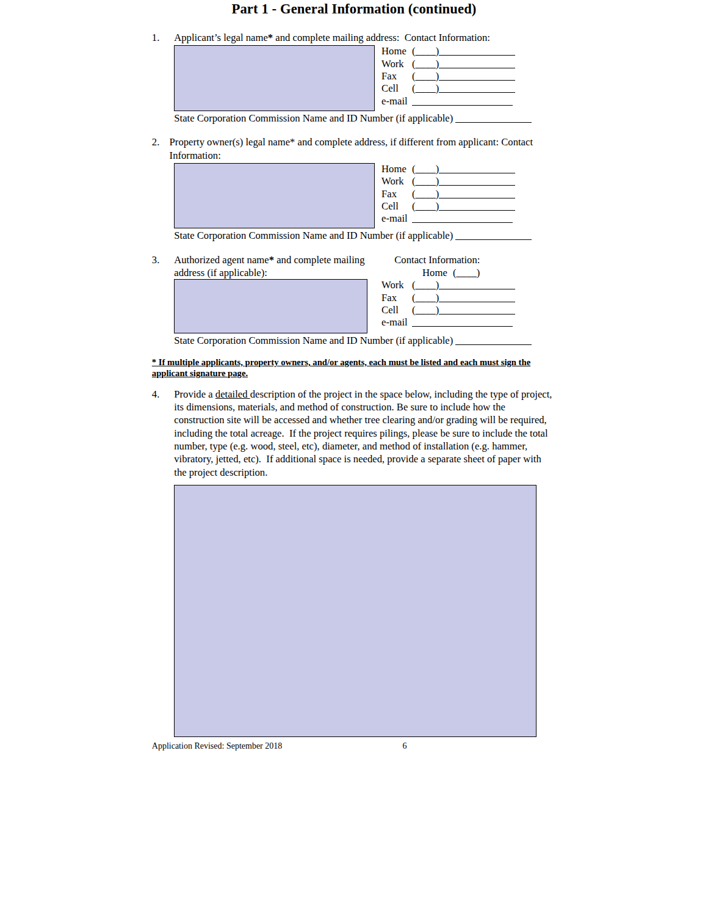Part 1 - General Information (continued)
1.
Applicant’s legal name* and complete mailing address: Contact Information:
Home(____)
Work(____)
Fax(____)
Cell(____)
e-mail
State Corporation Commission Name and ID Number (if applicable)
2.
Property owner(s) legal name* and complete address, if different from applicant: Contact Information:
Home(____)
Work(____)
Fax(____)
Cell(____)
e-mail
State Corporation Commission Name and ID Number (if applicable)
3.
Authorized agent name* and complete mailing Contact Information:
address (if applicable): Home(____)
Work(____)
Fax(____)
Cell(____)
e-mail
State Corporation Commission Name and ID Number (if applicable)
* If multiple applicants, property owners, and/or agents, each must be listed and each must sign the applicant signature page.
4.
Provide a detailed description of the project in the space below, including the type of project, its dimensions, materials, and method of construction. Be sure to include how the construction site will be accessed and whether tree clearing and/or grading will be required, including the total acreage. If the project requires pilings, please be sure to include the total number, type (e.g. wood, steel, etc), diameter, and method of installation (e.g. hammer, vibratory, jetted, etc). If additional space is needed, provide a separate sheet of paper with the project description.
Application Revised: September 2018
6